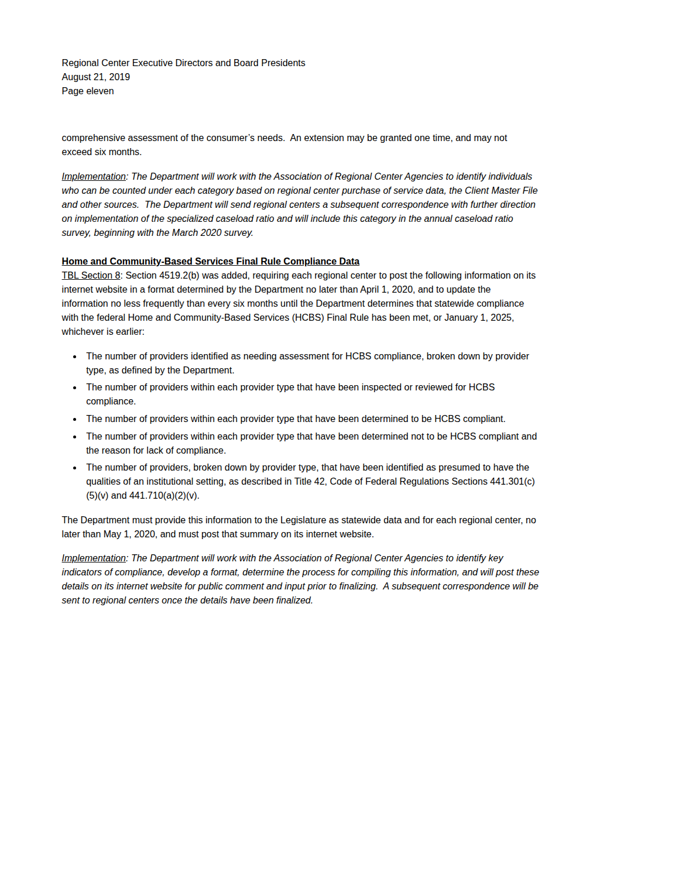Regional Center Executive Directors and Board Presidents
August 21, 2019
Page eleven
comprehensive assessment of the consumer’s needs. An extension may be granted one time, and may not exceed six months.
Implementation: The Department will work with the Association of Regional Center Agencies to identify individuals who can be counted under each category based on regional center purchase of service data, the Client Master File and other sources. The Department will send regional centers a subsequent correspondence with further direction on implementation of the specialized caseload ratio and will include this category in the annual caseload ratio survey, beginning with the March 2020 survey.
Home and Community-Based Services Final Rule Compliance Data
TBL Section 8: Section 4519.2(b) was added, requiring each regional center to post the following information on its internet website in a format determined by the Department no later than April 1, 2020, and to update the information no less frequently than every six months until the Department determines that statewide compliance with the federal Home and Community-Based Services (HCBS) Final Rule has been met, or January 1, 2025, whichever is earlier:
The number of providers identified as needing assessment for HCBS compliance, broken down by provider type, as defined by the Department.
The number of providers within each provider type that have been inspected or reviewed for HCBS compliance.
The number of providers within each provider type that have been determined to be HCBS compliant.
The number of providers within each provider type that have been determined not to be HCBS compliant and the reason for lack of compliance.
The number of providers, broken down by provider type, that have been identified as presumed to have the qualities of an institutional setting, as described in Title 42, Code of Federal Regulations Sections 441.301(c)(5)(v) and 441.710(a)(2)(v).
The Department must provide this information to the Legislature as statewide data and for each regional center, no later than May 1, 2020, and must post that summary on its internet website.
Implementation: The Department will work with the Association of Regional Center Agencies to identify key indicators of compliance, develop a format, determine the process for compiling this information, and will post these details on its internet website for public comment and input prior to finalizing. A subsequent correspondence will be sent to regional centers once the details have been finalized.